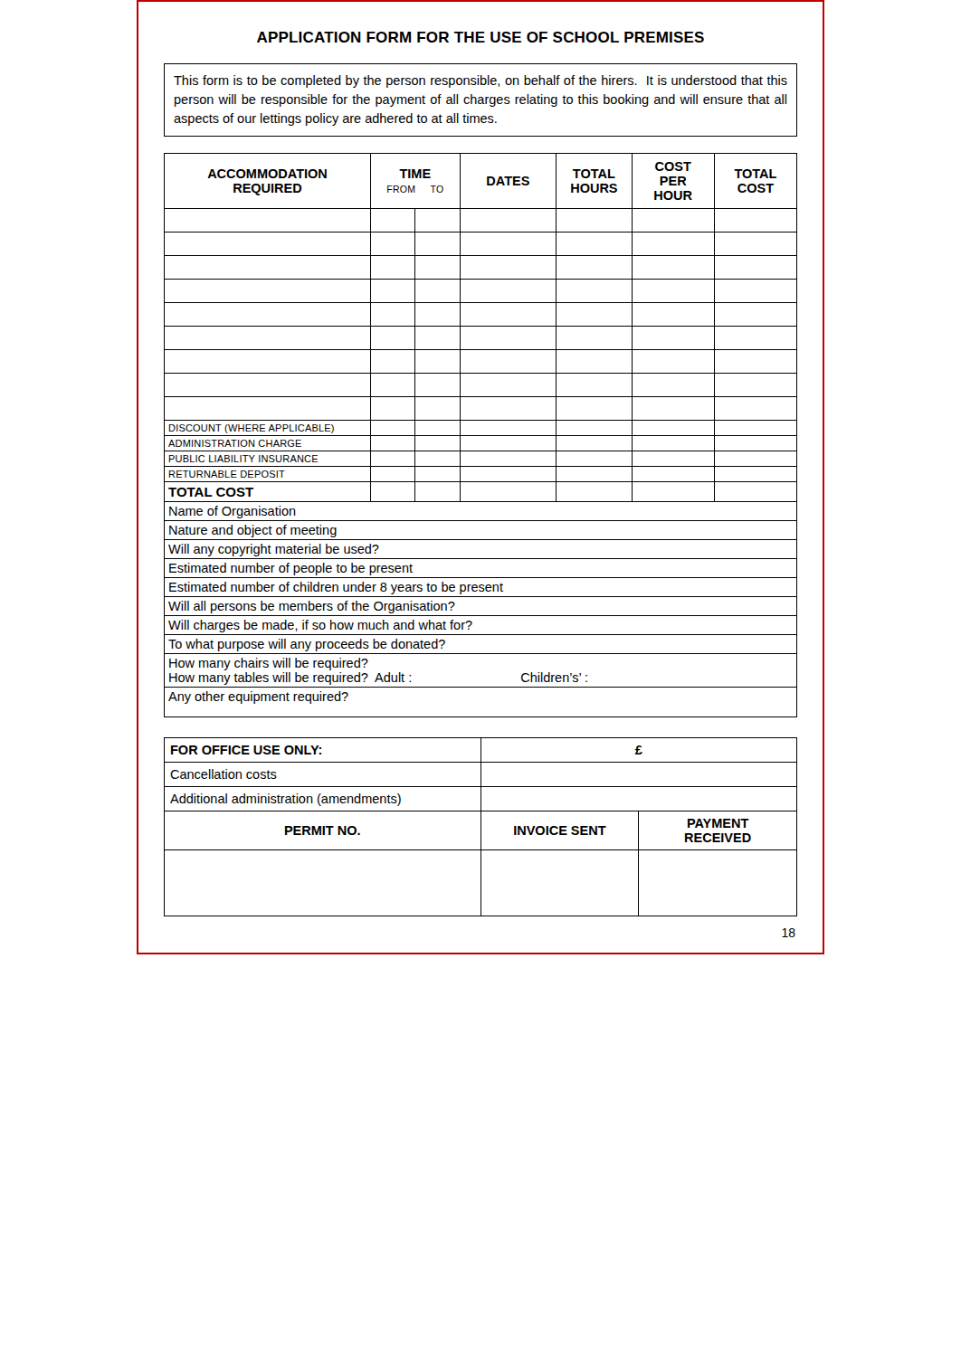APPLICATION FORM FOR THE USE OF SCHOOL PREMISES
This form is to be completed by the person responsible, on behalf of the hirers. It is understood that this person will be responsible for the payment of all charges relating to this booking and will ensure that all aspects of our lettings policy are adhered to at all times.
| ACCOMMODATION REQUIRED | TIME FROM TO | DATES | TOTAL HOURS | COST PER HOUR | TOTAL COST |
| --- | --- | --- | --- | --- | --- |
| DISCOUNT (WHERE APPLICABLE) | | | | | | |
| ADMINISTRATION CHARGE | | | | | | |
| PUBLIC LIABILITY INSURANCE | | | | | | |
| RETURNABLE DEPOSIT | | | | | | |
| TOTAL COST | | | | | | |
| Name of Organisation |
| Nature and object of meeting |
| Will any copyright material be used? |
| Estimated number of people to be present |
| Estimated number of children under 8 years to be present |
| Will all persons be members of the Organisation? |
| Will charges be made, if so how much and what for? |
| To what purpose will any proceeds be donated? |
| How many chairs will be required? How many tables will be required? Adult : Children’s’ : |
| Any other equipment required? |
| FOR OFFICE USE ONLY: | £ |
| Cancellation costs | |
| Additional administration (amendments) | |
| PERMIT NO. | INVOICE SENT | PAYMENT RECEIVED |
18